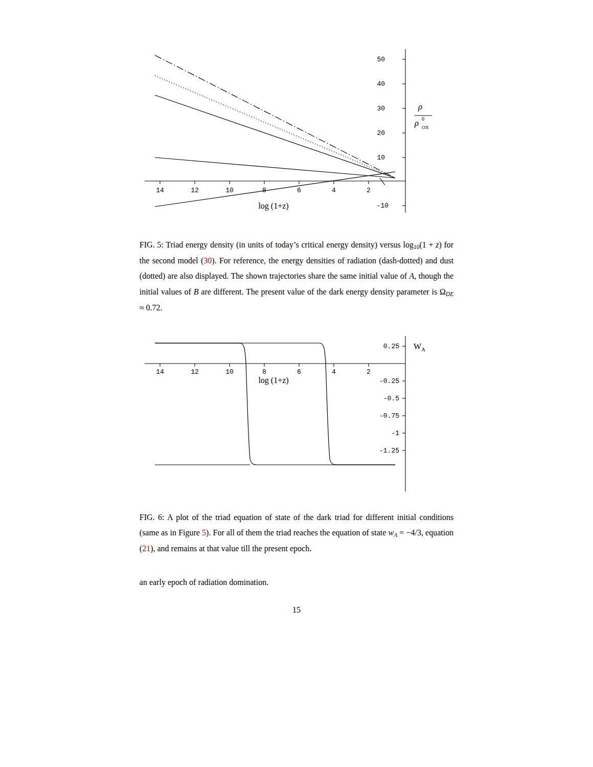50 40 30 20 10 -10 ρ ρ crit 0 14 12 10 8 6 4 2 log (1+z)
FIG. 5: Triad energy density (in units of today’s critical energy density) versus log10(1 + z) for the second model (30). For reference, the energy densities of radiation (dash-dotted) and dust (dotted) are also displayed. The shown trajectories share the same initial value of A, though the initial values of B are different. The present value of the dark energy density parameter is ΩDE ≈ 0.72.
0.25 -0.25 -0.5 -0.75 -1 -1.25 WA 14 12 10 8 6 4 2 log (1+z)
FIG. 6: A plot of the triad equation of state of the dark triad for different initial conditions (same as in Figure 5). For all of them the triad reaches the equation of state wA = −4/3, equation (21), and remains at that value till the present epoch.
an early epoch of radiation domination.
15